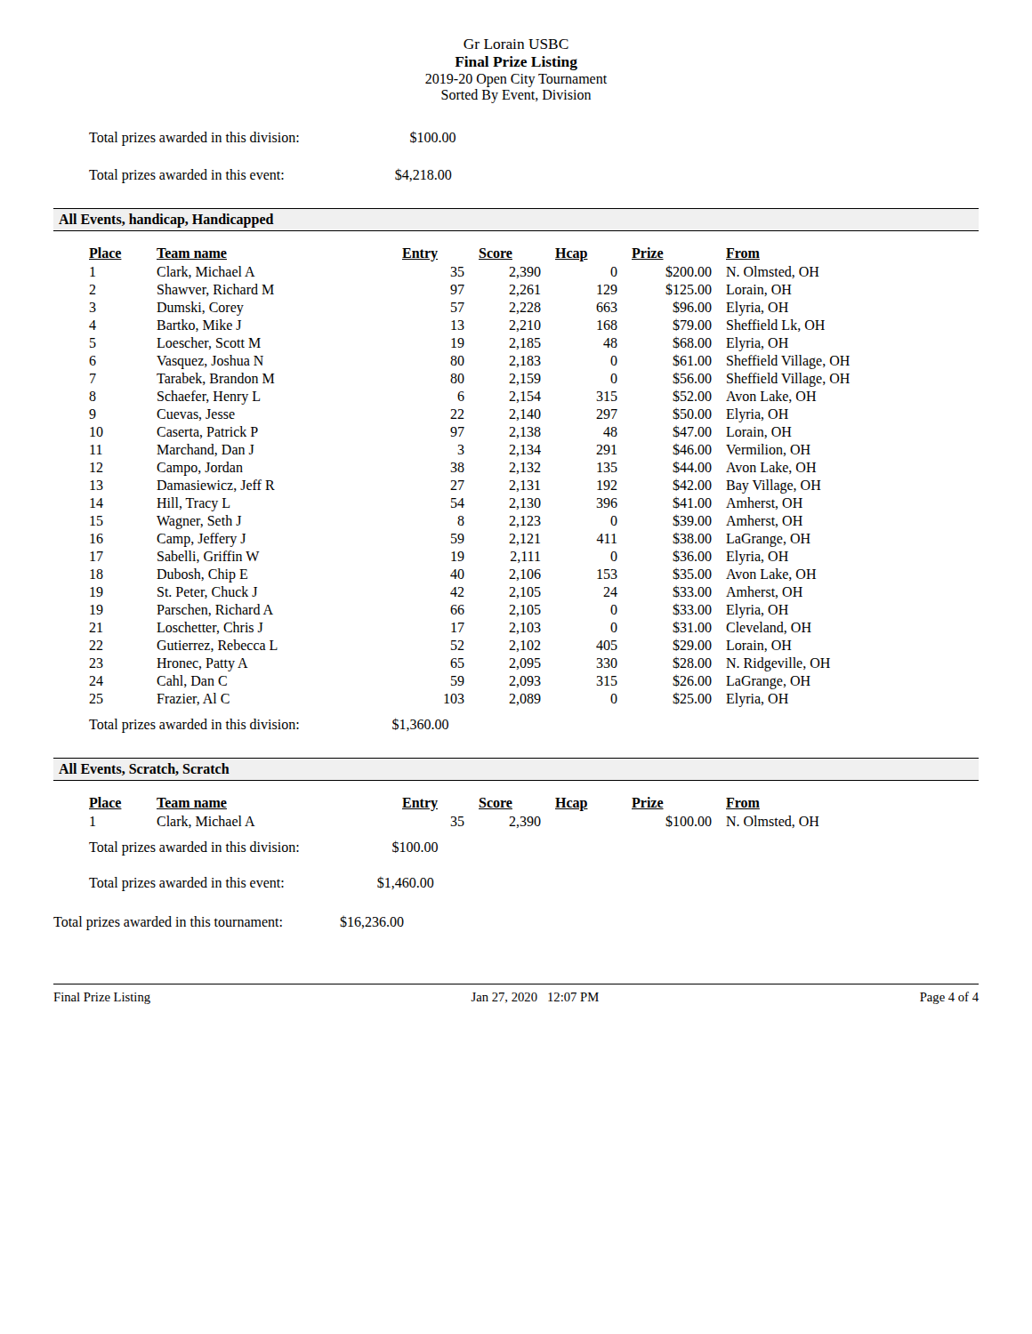Gr Lorain USBC
Final Prize Listing
2019-20 Open City Tournament
Sorted By Event, Division
Total prizes awarded in this division: $100.00
Total prizes awarded in this event: $4,218.00
All Events, handicap, Handicapped
| Place | Team name | Entry | Score | Hcap | Prize | From |
| --- | --- | --- | --- | --- | --- | --- |
| 1 | Clark, Michael A | 35 | 2,390 | 0 | $200.00 | N. Olmsted, OH |
| 2 | Shawver, Richard M | 97 | 2,261 | 129 | $125.00 | Lorain, OH |
| 3 | Dumski, Corey | 57 | 2,228 | 663 | $96.00 | Elyria, OH |
| 4 | Bartko, Mike J | 13 | 2,210 | 168 | $79.00 | Sheffield Lk, OH |
| 5 | Loescher, Scott M | 19 | 2,185 | 48 | $68.00 | Elyria, OH |
| 6 | Vasquez, Joshua N | 80 | 2,183 | 0 | $61.00 | Sheffield Village, OH |
| 7 | Tarabek, Brandon M | 80 | 2,159 | 0 | $56.00 | Sheffield Village, OH |
| 8 | Schaefer, Henry L | 6 | 2,154 | 315 | $52.00 | Avon Lake, OH |
| 9 | Cuevas, Jesse | 22 | 2,140 | 297 | $50.00 | Elyria, OH |
| 10 | Caserta, Patrick P | 97 | 2,138 | 48 | $47.00 | Lorain, OH |
| 11 | Marchand, Dan J | 3 | 2,134 | 291 | $46.00 | Vermilion, OH |
| 12 | Campo, Jordan | 38 | 2,132 | 135 | $44.00 | Avon Lake, OH |
| 13 | Damasiewicz, Jeff R | 27 | 2,131 | 192 | $42.00 | Bay Village, OH |
| 14 | Hill, Tracy L | 54 | 2,130 | 396 | $41.00 | Amherst, OH |
| 15 | Wagner, Seth J | 8 | 2,123 | 0 | $39.00 | Amherst, OH |
| 16 | Camp, Jeffery J | 59 | 2,121 | 411 | $38.00 | LaGrange, OH |
| 17 | Sabelli, Griffin W | 19 | 2,111 | 0 | $36.00 | Elyria, OH |
| 18 | Dubosh, Chip E | 40 | 2,106 | 153 | $35.00 | Avon Lake, OH |
| 19 | St. Peter, Chuck J | 42 | 2,105 | 24 | $33.00 | Amherst, OH |
| 19 | Parschen, Richard A | 66 | 2,105 | 0 | $33.00 | Elyria, OH |
| 21 | Loschetter, Chris J | 17 | 2,103 | 0 | $31.00 | Cleveland, OH |
| 22 | Gutierrez, Rebecca L | 52 | 2,102 | 405 | $29.00 | Lorain, OH |
| 23 | Hronec, Patty A | 65 | 2,095 | 330 | $28.00 | N. Ridgeville, OH |
| 24 | Cahl, Dan C | 59 | 2,093 | 315 | $26.00 | LaGrange, OH |
| 25 | Frazier, Al C | 103 | 2,089 | 0 | $25.00 | Elyria, OH |
Total prizes awarded in this division: $1,360.00
All Events, Scratch, Scratch
| Place | Team name | Entry | Score | Hcap | Prize | From |
| --- | --- | --- | --- | --- | --- | --- |
| 1 | Clark, Michael A | 35 | 2,390 | | $100.00 | N. Olmsted, OH |
Total prizes awarded in this division: $100.00
Total prizes awarded in this event: $1,460.00
Total prizes awarded in this tournament: $16,236.00
Final Prize Listing
Jan 27, 2020 12:07 PM
Page 4 of 4